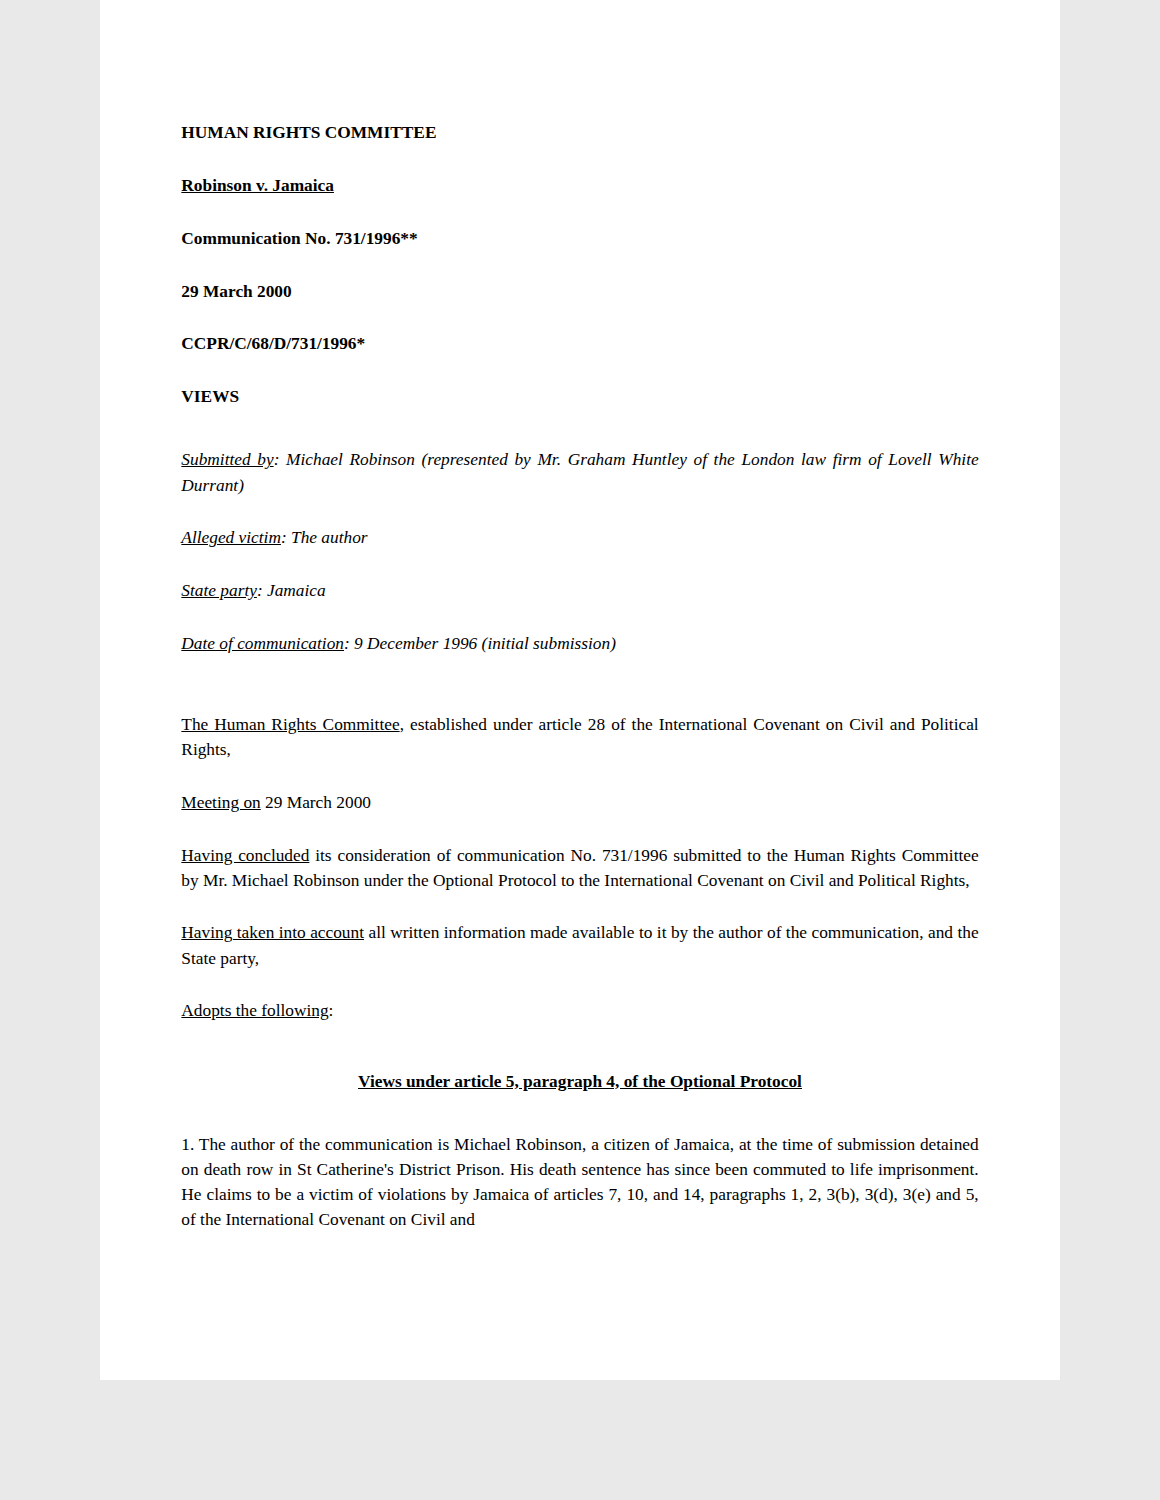HUMAN RIGHTS COMMITTEE
Robinson v. Jamaica
Communication No. 731/1996**
29 March 2000
CCPR/C/68/D/731/1996*
VIEWS
Submitted by: Michael Robinson (represented by Mr. Graham Huntley of the London law firm of Lovell White Durrant)
Alleged victim: The author
State party: Jamaica
Date of communication: 9 December 1996 (initial submission)
The Human Rights Committee, established under article 28 of the International Covenant on Civil and Political Rights,
Meeting on 29 March 2000
Having concluded its consideration of communication No. 731/1996 submitted to the Human Rights Committee by Mr. Michael Robinson under the Optional Protocol to the International Covenant on Civil and Political Rights,
Having taken into account all written information made available to it by the author of the communication, and the State party,
Adopts the following:
Views under article 5, paragraph 4, of the Optional Protocol
1. The author of the communication is Michael Robinson, a citizen of Jamaica, at the time of submission detained on death row in St Catherine's District Prison. His death sentence has since been commuted to life imprisonment. He claims to be a victim of violations by Jamaica of articles 7, 10, and 14, paragraphs 1, 2, 3(b), 3(d), 3(e) and 5, of the International Covenant on Civil and